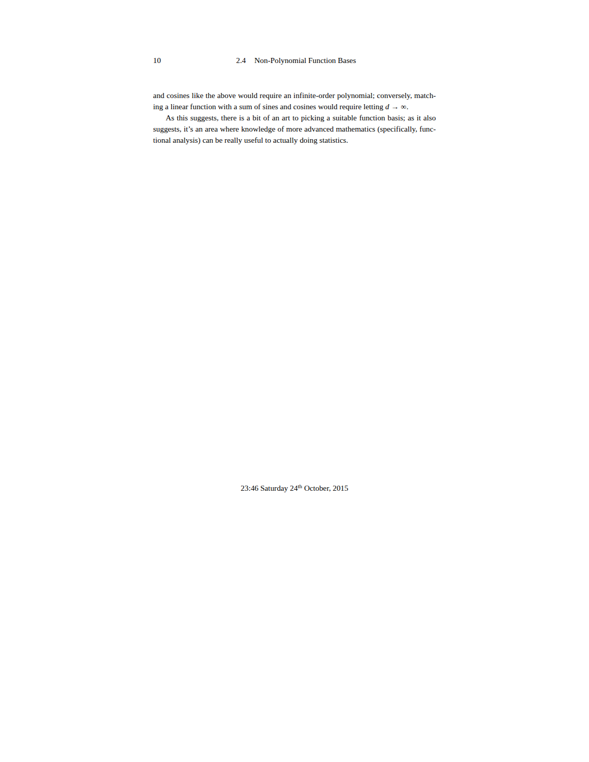10 2.4 Non-Polynomial Function Bases
and cosines like the above would require an infinite-order polynomial; conversely, matching a linear function with a sum of sines and cosines would require letting d → ∞.
As this suggests, there is a bit of an art to picking a suitable function basis; as it also suggests, it’s an area where knowledge of more advanced mathematics (specifically, functional analysis) can be really useful to actually doing statistics.
23:46 Saturday 24th October, 2015